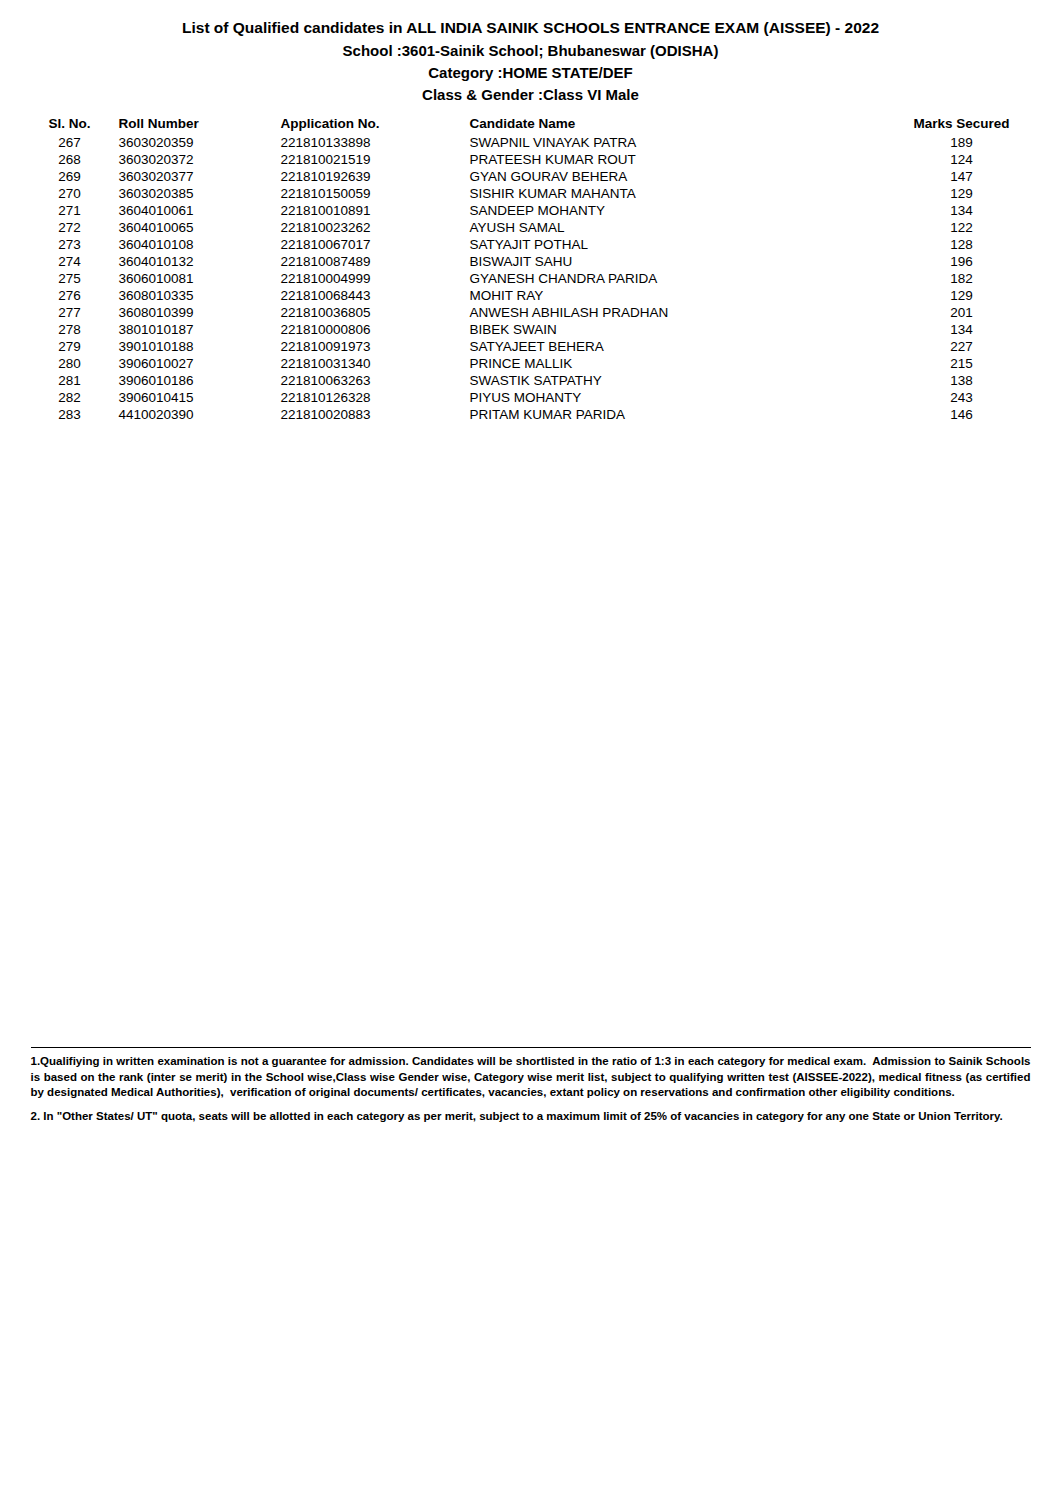List of Qualified candidates in ALL INDIA SAINIK SCHOOLS ENTRANCE EXAM (AISSEE) - 2022
School :3601-Sainik School; Bhubaneswar (ODISHA)
Category :HOME STATE/DEF
Class & Gender :Class VI Male
| Sl. No. | Roll Number | Application No. | Candidate Name | Marks Secured |
| --- | --- | --- | --- | --- |
| 267 | 3603020359 | 221810133898 | SWAPNIL VINAYAK PATRA | 189 |
| 268 | 3603020372 | 221810021519 | PRATEESH KUMAR ROUT | 124 |
| 269 | 3603020377 | 221810192639 | GYAN GOURAV BEHERA | 147 |
| 270 | 3603020385 | 221810150059 | SISHIR KUMAR MAHANTA | 129 |
| 271 | 3604010061 | 221810010891 | SANDEEP MOHANTY | 134 |
| 272 | 3604010065 | 221810023262 | AYUSH SAMAL | 122 |
| 273 | 3604010108 | 221810067017 | SATYAJIT POTHAL | 128 |
| 274 | 3604010132 | 221810087489 | BISWAJIT SAHU | 196 |
| 275 | 3606010081 | 221810004999 | GYANESH CHANDRA PARIDA | 182 |
| 276 | 3608010335 | 221810068443 | MOHIT RAY | 129 |
| 277 | 3608010399 | 221810036805 | ANWESH ABHILASH PRADHAN | 201 |
| 278 | 3801010187 | 221810000806 | BIBEK SWAIN | 134 |
| 279 | 3901010188 | 221810091973 | SATYAJEET BEHERA | 227 |
| 280 | 3906010027 | 221810031340 | PRINCE MALLIK | 215 |
| 281 | 3906010186 | 221810063263 | SWASTIK SATPATHY | 138 |
| 282 | 3906010415 | 221810126328 | PIYUS MOHANTY | 243 |
| 283 | 4410020390 | 221810020883 | PRITAM KUMAR PARIDA | 146 |
1.Qualifiying in written examination is not a guarantee for admission. Candidates will be shortlisted in the ratio of 1:3 in each category for medical exam. Admission to Sainik Schools is based on the rank (inter se merit) in the School wise,Class wise Gender wise, Category wise merit list, subject to qualifying written test (AISSEE-2022), medical fitness (as certified by designated Medical Authorities), verification of original documents/ certificates, vacancies, extant policy on reservations and confirmation other eligibility conditions.
2. In "Other States/ UT" quota, seats will be allotted in each category as per merit, subject to a maximum limit of 25% of vacancies in category for any one State or Union Territory.